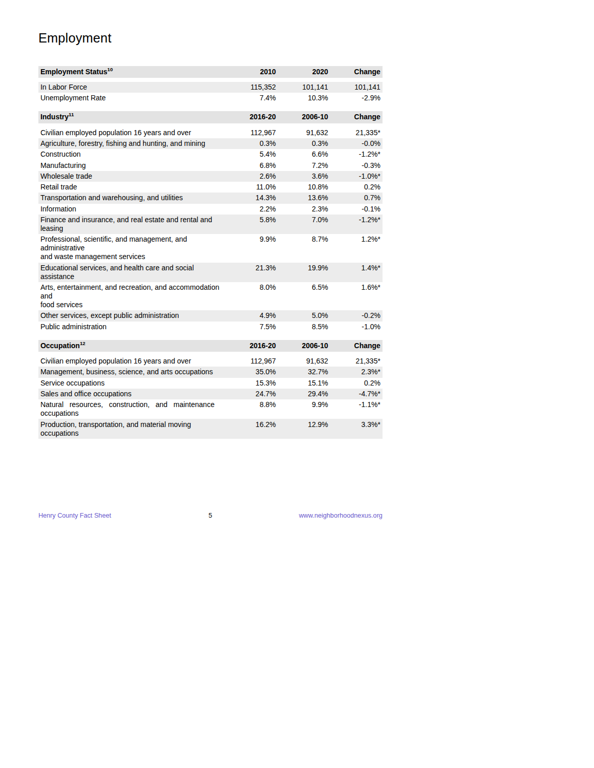Employment
| Employment Status 10 | 2010 | 2020 | Change |
| In Labor Force | 115,352 | 101,141 | 101,141 |
| Unemployment Rate | 7.4% | 10.3% | -2.9% |
| Industry 11 | 2016-20 | 2006-10 | Change |
| Civilian employed population 16 years and over | 112,967 | 91,632 | 21,335* |
| Agriculture, forestry, fishing and hunting, and mining | 0.3% | 0.3% | -0.0% |
| Construction | 5.4% | 6.6% | -1.2%* |
| Manufacturing | 6.8% | 7.2% | -0.3% |
| Wholesale trade | 2.6% | 3.6% | -1.0%* |
| Retail trade | 11.0% | 10.8% | 0.2% |
| Transportation and warehousing, and utilities | 14.3% | 13.6% | 0.7% |
| Information | 2.2% | 2.3% | -0.1% |
| Finance and insurance, and real estate and rental and leasing | 5.8% | 7.0% | -1.2%* |
| Professional, scientific, and management, and administrative and waste management services | 9.9% | 8.7% | 1.2%* |
| Educational services, and health care and social assistance | 21.3% | 19.9% | 1.4%* |
| Arts, entertainment, and recreation, and accommodation and food services | 8.0% | 6.5% | 1.6%* |
| Other services, except public administration | 4.9% | 5.0% | -0.2% |
| Public administration | 7.5% | 8.5% | -1.0% |
| Occupation 12 | 2016-20 | 2006-10 | Change |
| Civilian employed population 16 years and over | 112,967 | 91,632 | 21,335* |
| Management, business, science, and arts occupations | 35.0% | 32.7% | 2.3%* |
| Service occupations | 15.3% | 15.1% | 0.2% |
| Sales and office occupations | 24.7% | 29.4% | -4.7%* |
| Natural resources, construction, and maintenance occupations | 8.8% | 9.9% | -1.1%* |
| Production, transportation, and material moving occupations | 16.2% | 12.9% | 3.3%* |
| Henry County Fact Sheet | 5 | www.neighborhoodnexus.org |